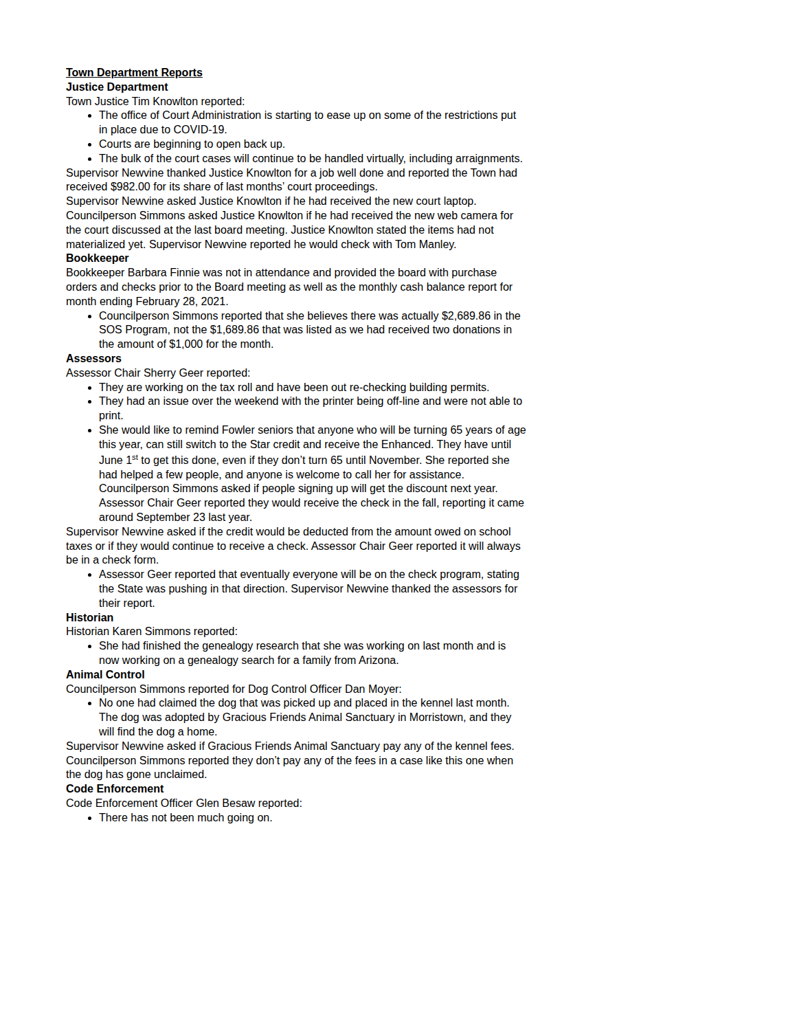Town Department Reports
Justice Department
Town Justice Tim Knowlton reported:
The office of Court Administration is starting to ease up on some of the restrictions put in place due to COVID-19.
Courts are beginning to open back up.
The bulk of the court cases will continue to be handled virtually, including arraignments.
Supervisor Newvine thanked Justice Knowlton for a job well done and reported the Town had received $982.00 for its share of last months’ court proceedings.
Supervisor Newvine asked Justice Knowlton if he had received the new court laptop. Councilperson Simmons asked Justice Knowlton if he had received the new web camera for the court discussed at the last board meeting. Justice Knowlton stated the items had not materialized yet. Supervisor Newvine reported he would check with Tom Manley.
Bookkeeper
Bookkeeper Barbara Finnie was not in attendance and provided the board with purchase orders and checks prior to the Board meeting as well as the monthly cash balance report for month ending February 28, 2021.
Councilperson Simmons reported that she believes there was actually $2,689.86 in the SOS Program, not the $1,689.86 that was listed as we had received two donations in the amount of $1,000 for the month.
Assessors
Assessor Chair Sherry Geer reported:
They are working on the tax roll and have been out re-checking building permits.
They had an issue over the weekend with the printer being off-line and were not able to print.
She would like to remind Fowler seniors that anyone who will be turning 65 years of age this year, can still switch to the Star credit and receive the Enhanced. They have until June 1st to get this done, even if they don’t turn 65 until November. She reported she had helped a few people, and anyone is welcome to call her for assistance. Councilperson Simmons asked if people signing up will get the discount next year. Assessor Chair Geer reported they would receive the check in the fall, reporting it came around September 23 last year.
Supervisor Newvine asked if the credit would be deducted from the amount owed on school taxes or if they would continue to receive a check. Assessor Chair Geer reported it will always be in a check form.
Assessor Geer reported that eventually everyone will be on the check program, stating the State was pushing in that direction. Supervisor Newvine thanked the assessors for their report.
Historian
Historian Karen Simmons reported:
She had finished the genealogy research that she was working on last month and is now working on a genealogy search for a family from Arizona.
Animal Control
Councilperson Simmons reported for Dog Control Officer Dan Moyer:
No one had claimed the dog that was picked up and placed in the kennel last month. The dog was adopted by Gracious Friends Animal Sanctuary in Morristown, and they will find the dog a home.
Supervisor Newvine asked if Gracious Friends Animal Sanctuary pay any of the kennel fees. Councilperson Simmons reported they don’t pay any of the fees in a case like this one when the dog has gone unclaimed.
Code Enforcement
Code Enforcement Officer Glen Besaw reported:
There has not been much going on.